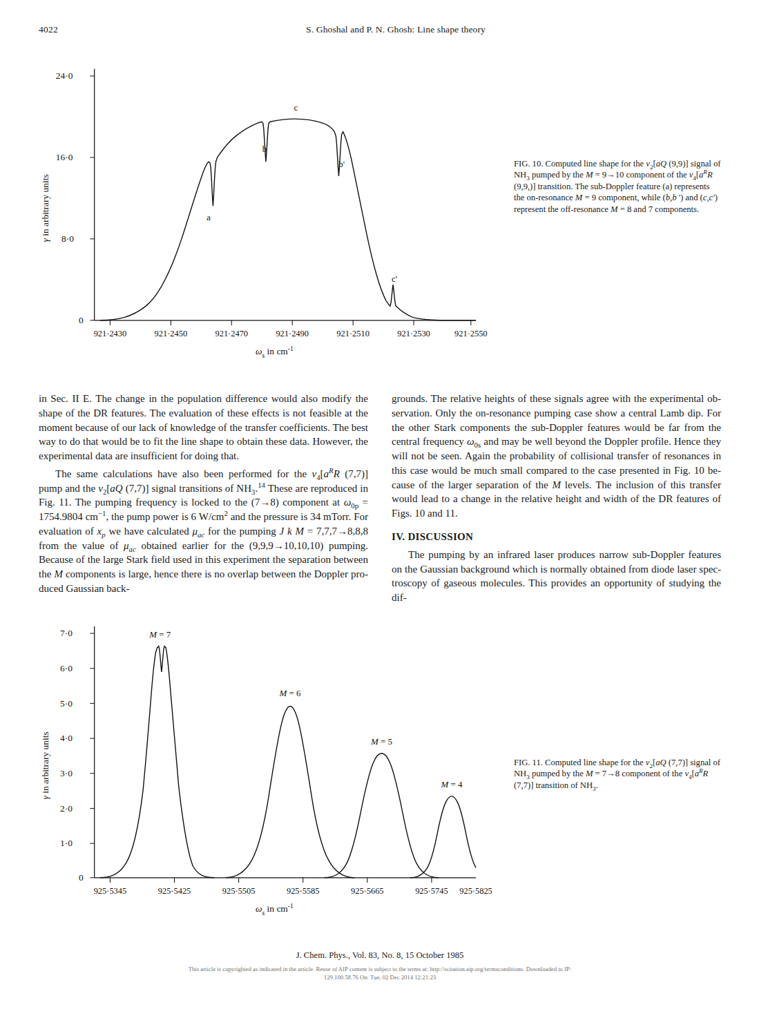4022
S. Ghoshal and P. N. Ghosh: Line shape theory
24·0 16·0 8·0 0 γ in arbitrary units 921·2430 921·2450 921·2470 921·2490 921·2510 921·2530 921·2550 ωs in cm-1 a b c b' c'
FIG. 10. Computed line shape for the ν2[aQ (9,9)] signal of NH3 pumped by the M = 9→10 component of the ν4[aRR (9,9,)] transition. The sub-Doppler feature (a) represents the on-resonance M = 9 component, while (b,b ') and (c,c') represent the off-resonance M = 8 and 7 components.
in Sec. II E. The change in the population difference would also modify the shape of the DR features. The evaluation of these effects is not feasible at the moment because of our lack of knowledge of the transfer coefficients. The best way to do that would be to fit the line shape to obtain these data. However, the experimental data are insufficient for doing that.
The same calculations have also been performed for the ν4[aRR (7,7)] pump and the ν2[aQ (7,7)] signal transitions of NH3.14 These are reproduced in Fig. 11. The pumping frequency is locked to the (7→8) component at ω0p = 1754.9804 cm−1, the pump power is 6 W/cm2 and the pressure is 34 mTorr. For evaluation of xp we have calculated μac for the pumping J k M = 7,7,7→8,8,8 from the value of μac obtained earlier for the (9,9,9→10,10,10) pumping. Because of the large Stark field used in this experiment the separation between the M components is large, hence there is no overlap between the Doppler produced Gaussian back-
grounds. The relative heights of these signals agree with the experimental observation. Only the on-resonance pumping case show a central Lamb dip. For the other Stark components the sub-Doppler features would be far from the central frequency ω0s and may be well beyond the Doppler profile. Hence they will not be seen. Again the probability of collisional transfer of resonances in this case would be much small compared to the case presented in Fig. 10 because of the larger separation of the M levels. The inclusion of this transfer would lead to a change in the relative height and width of the DR features of Figs. 10 and 11.
IV. DISCUSSION
The pumping by an infrared laser produces narrow sub-Doppler features on the Gaussian background which is normally obtained from diode laser spectroscopy of gaseous molecules. This provides an opportunity of studying the dif-
7·0 6·0 5·0 4·0 3·0 2·0 1·0 0 γ in arbitrary units 925·5345 925·5425 925·5505 925·5585 925·5665 925·5745 925·5825 ωs in cm-1 M = 7 M = 6 M = 5 M = 4
FIG. 11. Computed line shape for the ν2[aQ (7,7)] signal of NH3 pumped by the M = 7→8 component of the ν4[aRR (7,7)] transition of NH3.
J. Chem. Phys., Vol. 83, No. 8, 15 October 1985
This article is copyrighted as indicated in the article. Reuse of AIP content is subject to the terms at: http://scitation.aip.org/termsconditions. Downloaded to IP:
129.100.58.76 On: Tue, 02 Dec 2014 12:21:23